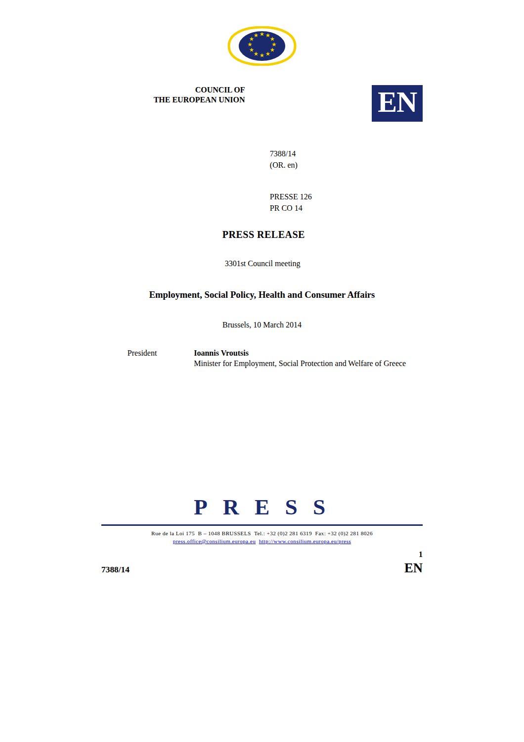COUNCIL OF
THE EUROPEAN UNION
EN
7388/14
(OR. en)
PRESSE 126
PR CO 14
PRESS RELEASE
3301st Council meeting
Employment, Social Policy, Health and Consumer Affairs
Brussels, 10 March 2014
President
Ioannis Vroutsis
Minister for Employment, Social Protection and Welfare of Greece
P R E S S
Rue de la Loi 175 B – 1048 BRUSSELS Tel.: +32 (0)2 281 6319 Fax: +32 (0)2 281 8026
press.office@consilium.europa.eu http://www.consilium.europa.eu/press
7388/14
1 EN